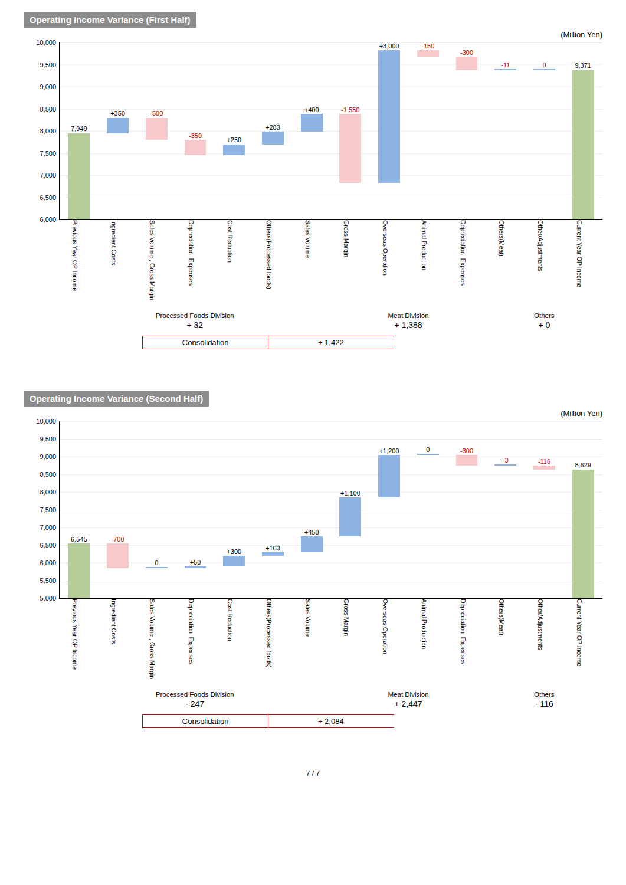Operating Income Variance (First Half)
(Million Yen)
10,000 9,500 9,000 8,500 8,000 7,500 7,000 6,500 6,000
7,949
+350
-500
-350
+250
+283
+400
-1,550
+3,000
-150
-300
-11
0
9,371
Previous Year OP Income
Ingredient Costs
Sales Volume , Gross Margin
Depreciation Expenses
Cost Reduction
Others(Processed foods)
Sales Volume
Gross Margin
Overseas Operation
Animal Production
Depreciation Expenses
Others(Meat)
Other/Adjustments
Current Year OP Income
Processed Foods Division
+ 32
Meat Division
+ 1,388
Others
+ 0
Consolidation
+ 1,422
Operating Income Variance (Second Half)
(Million Yen)
10,000 9,500 9,000 8,500 8,000 7,500 7,000 6,500 6,000 5,500 5,000
6,545
-700
0
+50
+300
+103
+450
+1,100
+1,200
0
-300
-3
-116
8,629
Previous Year OP Income
Ingredient Costs
Sales Volume , Gross Margin
Depreciation Expenses
Cost Reduction
Others(Processed foods)
Sales Volume
Gross Margin
Overseas Operation
Animal Production
Depreciation Expenses
Others(Meat)
Other/Adjustments
Current Year OP Income
Processed Foods Division
- 247
Meat Division
+ 2,447
Others
- 116
Consolidation
+ 2,084
7 / 7